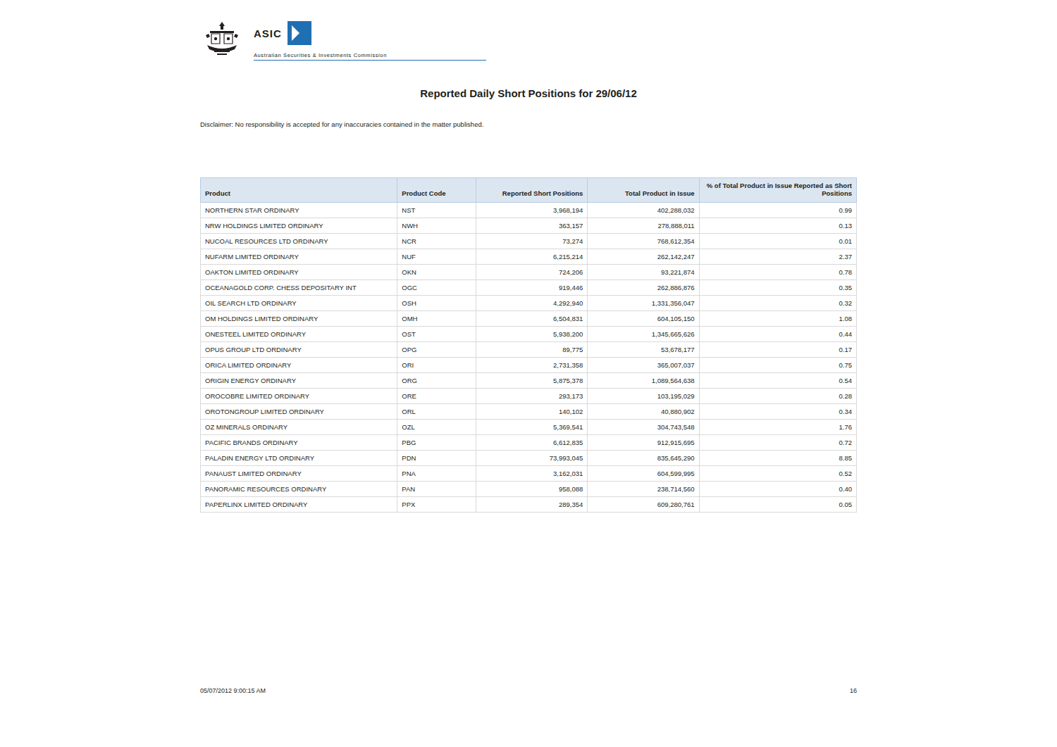ASIC
Australian Securities & Investments Commission
Reported Daily Short Positions for 29/06/12
Disclaimer: No responsibility is accepted for any inaccuracies contained in the matter published.
| Product | Product Code | Reported Short Positions | Total Product in Issue | % of Total Product in Issue Reported as Short Positions |
| --- | --- | --- | --- | --- |
| NORTHERN STAR ORDINARY | NST | 3,968,194 | 402,288,032 | 0.99 |
| NRW HOLDINGS LIMITED ORDINARY | NWH | 363,157 | 278,888,011 | 0.13 |
| NUCOAL RESOURCES LTD ORDINARY | NCR | 73,274 | 768,612,354 | 0.01 |
| NUFARM LIMITED ORDINARY | NUF | 6,215,214 | 262,142,247 | 2.37 |
| OAKTON LIMITED ORDINARY | OKN | 724,206 | 93,221,874 | 0.78 |
| OCEANAGOLD CORP. CHESS DEPOSITARY INT | OGC | 919,446 | 262,886,876 | 0.35 |
| OIL SEARCH LTD ORDINARY | OSH | 4,292,940 | 1,331,356,047 | 0.32 |
| OM HOLDINGS LIMITED ORDINARY | OMH | 6,504,831 | 604,105,150 | 1.08 |
| ONESTEEL LIMITED ORDINARY | OST | 5,938,200 | 1,345,665,626 | 0.44 |
| OPUS GROUP LTD ORDINARY | OPG | 89,775 | 53,678,177 | 0.17 |
| ORICA LIMITED ORDINARY | ORI | 2,731,358 | 365,007,037 | 0.75 |
| ORIGIN ENERGY ORDINARY | ORG | 5,875,378 | 1,089,564,638 | 0.54 |
| OROCOBRE LIMITED ORDINARY | ORE | 293,173 | 103,195,029 | 0.28 |
| OROTONGROUP LIMITED ORDINARY | ORL | 140,102 | 40,880,902 | 0.34 |
| OZ MINERALS ORDINARY | OZL | 5,369,541 | 304,743,548 | 1.76 |
| PACIFIC BRANDS ORDINARY | PBG | 6,612,835 | 912,915,695 | 0.72 |
| PALADIN ENERGY LTD ORDINARY | PDN | 73,993,045 | 835,645,290 | 8.85 |
| PANAUST LIMITED ORDINARY | PNA | 3,162,031 | 604,599,995 | 0.52 |
| PANORAMIC RESOURCES ORDINARY | PAN | 958,088 | 238,714,560 | 0.40 |
| PAPERLINX LIMITED ORDINARY | PPX | 289,354 | 609,280,761 | 0.05 |
05/07/2012 9:00:15 AM
16